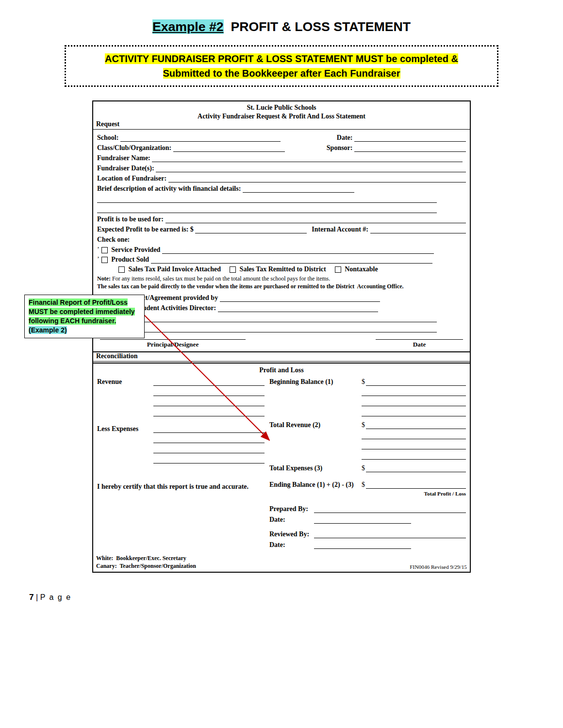Example #2 PROFIT & LOSS STATEMENT
ACTIVITY FUNDRAISER PROFIT & LOSS STATEMENT MUST be completed &
Submitted to the Bookkeeper after Each Fundraiser
St. Lucie Public Schools
Activity Fundraiser Request & Profit And Loss Statement
Request
School: Date:
Class/Club/Organization: Sponsor:
Fundraiser Name:
Fundraiser Date(s):
Location of Fundraiser:
Brief description of activity with financial details:
Profit is to be used for:
Expected Profit to be earned is: $ Internal Account #:
Check one:
’ Service Provided
’ Product Sold
Sales Tax Paid Invoice Attached Sales Tax Remitted to District Nontaxable
Note: For any items resold, sales tax must be paid on the total amount the school pays for the items.
The sales tax can be paid directly to the vendor when the items are purchased or remitted to the District Accounting Office.
Copy of Contract/Agreement provided by
Approved by Student Activities Director:
Principal/Designee
Date
Reconciliation
Profit and Loss
Revenue
Less Expenses
I hereby certify that this report is true and accurate.
Beginning Balance (1)
$
Total Revenue (2)
$
Total Expenses (3)
$
Ending Balance (1) + (2) - (3)
$
Total Profit / Loss
Prepared By:
Date:
Reviewed By:
Date:
White: Bookkeeper/Exec. Secretary
Canary: Teacher/Sponsor/Organization
FIN0046 Revised 9/29/15
Financial Report of Profit/Loss MUST be completed immediately following EACH fundraiser. (Example 2)
7 | P a g e